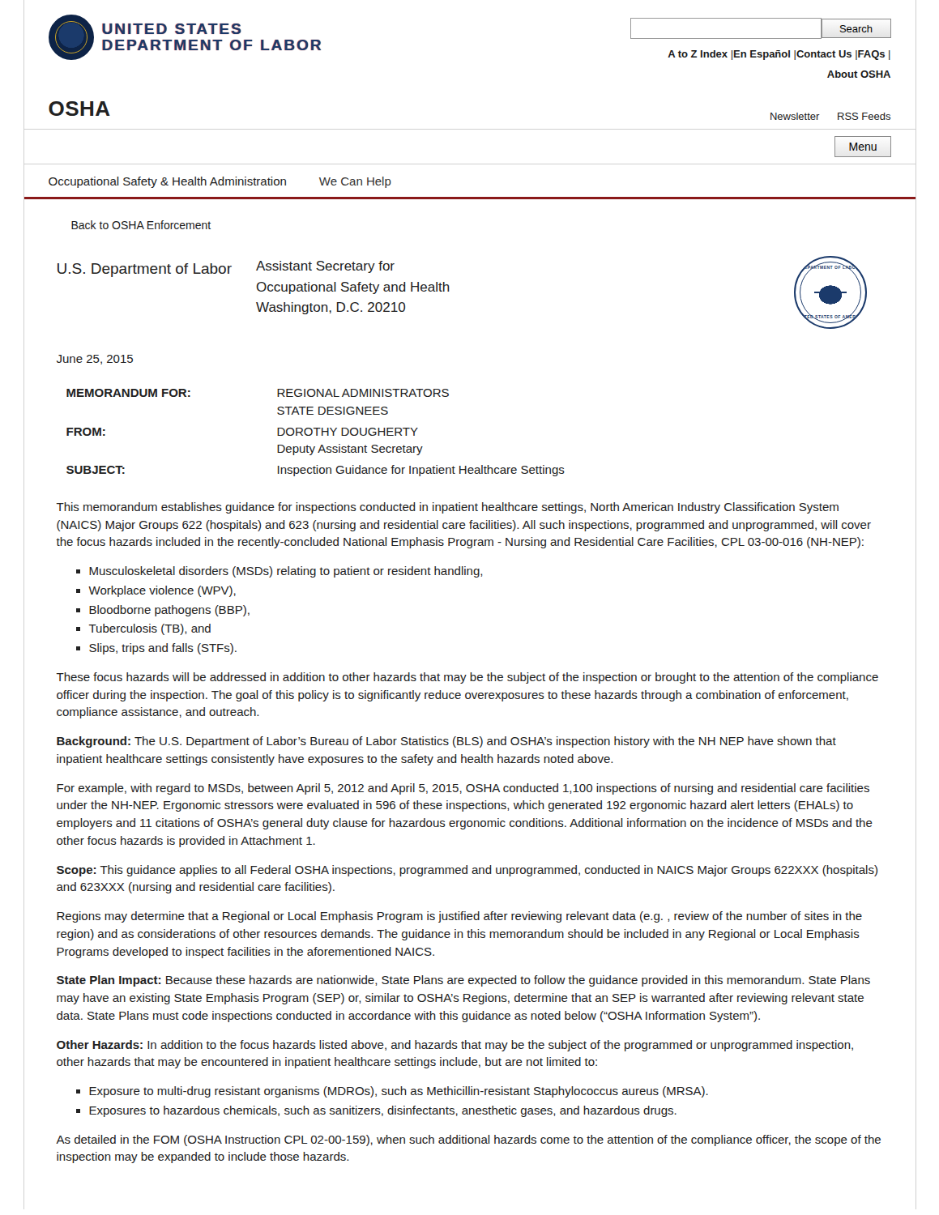UNITED STATES
DEPARTMENT OF LABOR
Search
A to Z Index |En Español |Contact Us |FAQs | About OSHA
OSHA
Newsletter RSS Feeds
Menu
Occupational Safety & Health Administration We Can Help
Back to OSHA Enforcement
U.S. Department of Labor
Assistant Secretary for
Occupational Safety and Health
Washington, D.C. 20210
DEPARTMENT OF LABOR
UNITED STATES OF AMERICA
June 25, 2015
| MEMORANDUM FOR: | REGIONAL ADMINISTRATORS STATE DESIGNEES |
| FROM: | DOROTHY DOUGHERTY Deputy Assistant Secretary |
| SUBJECT: | Inspection Guidance for Inpatient Healthcare Settings |
This memorandum establishes guidance for inspections conducted in inpatient healthcare settings, North American Industry Classification System (NAICS) Major Groups 622 (hospitals) and 623 (nursing and residential care facilities). All such inspections, programmed and unprogrammed, will cover the focus hazards included in the recently-concluded National Emphasis Program - Nursing and Residential Care Facilities, CPL 03-00-016 (NH-NEP):
Musculoskeletal disorders (MSDs) relating to patient or resident handling,
Workplace violence (WPV),
Bloodborne pathogens (BBP),
Tuberculosis (TB), and
Slips, trips and falls (STFs).
These focus hazards will be addressed in addition to other hazards that may be the subject of the inspection or brought to the attention of the compliance officer during the inspection. The goal of this policy is to significantly reduce overexposures to these hazards through a combination of enforcement, compliance assistance, and outreach.
Background: The U.S. Department of Labor’s Bureau of Labor Statistics (BLS) and OSHA’s inspection history with the NH NEP have shown that inpatient healthcare settings consistently have exposures to the safety and health hazards noted above.
For example, with regard to MSDs, between April 5, 2012 and April 5, 2015, OSHA conducted 1,100 inspections of nursing and residential care facilities under the NH-NEP. Ergonomic stressors were evaluated in 596 of these inspections, which generated 192 ergonomic hazard alert letters (EHALs) to employers and 11 citations of OSHA’s general duty clause for hazardous ergonomic conditions. Additional information on the incidence of MSDs and the other focus hazards is provided in Attachment 1.
Scope: This guidance applies to all Federal OSHA inspections, programmed and unprogrammed, conducted in NAICS Major Groups 622XXX (hospitals) and 623XXX (nursing and residential care facilities).
Regions may determine that a Regional or Local Emphasis Program is justified after reviewing relevant data (e.g. , review of the number of sites in the region) and as considerations of other resources demands. The guidance in this memorandum should be included in any Regional or Local Emphasis Programs developed to inspect facilities in the aforementioned NAICS.
State Plan Impact: Because these hazards are nationwide, State Plans are expected to follow the guidance provided in this memorandum. State Plans may have an existing State Emphasis Program (SEP) or, similar to OSHA’s Regions, determine that an SEP is warranted after reviewing relevant state data. State Plans must code inspections conducted in accordance with this guidance as noted below (“OSHA Information System”).
Other Hazards: In addition to the focus hazards listed above, and hazards that may be the subject of the programmed or unprogrammed inspection, other hazards that may be encountered in inpatient healthcare settings include, but are not limited to:
Exposure to multi-drug resistant organisms (MDROs), such as Methicillin-resistant Staphylococcus aureus (MRSA).
Exposures to hazardous chemicals, such as sanitizers, disinfectants, anesthetic gases, and hazardous drugs.
As detailed in the FOM (OSHA Instruction CPL 02-00-159), when such additional hazards come to the attention of the compliance officer, the scope of the inspection may be expanded to include those hazards.